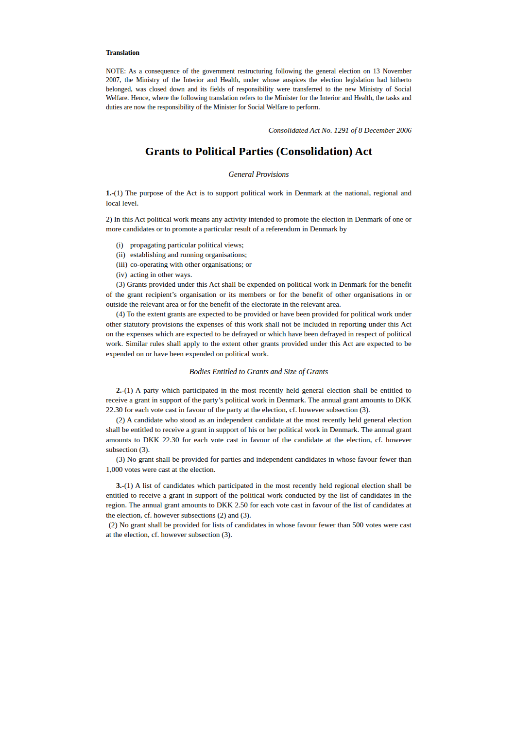Translation
NOTE: As a consequence of the government restructuring following the general election on 13 November 2007, the Ministry of the Interior and Health, under whose auspices the election legislation had hitherto belonged, was closed down and its fields of responsibility were transferred to the new Ministry of Social Welfare. Hence, where the following translation refers to the Minister for the Interior and Health, the tasks and duties are now the responsibility of the Minister for Social Welfare to perform.
Consolidated Act No. 1291 of 8 December 2006
Grants to Political Parties (Consolidation) Act
General Provisions
1.-(1) The purpose of the Act is to support political work in Denmark at the national, regional and local level.
2) In this Act political work means any activity intended to promote the election in Denmark of one or more candidates or to promote a particular result of a referendum in Denmark by
(i) propagating particular political views;
(ii) establishing and running organisations;
(iii) co-operating with other organisations; or
(iv) acting in other ways.
(3) Grants provided under this Act shall be expended on political work in Denmark for the benefit of the grant recipient’s organisation or its members or for the benefit of other organisations in or outside the relevant area or for the benefit of the electorate in the relevant area.
(4) To the extent grants are expected to be provided or have been provided for political work under other statutory provisions the expenses of this work shall not be included in reporting under this Act on the expenses which are expected to be defrayed or which have been defrayed in respect of political work. Similar rules shall apply to the extent other grants provided under this Act are expected to be expended on or have been expended on political work.
Bodies Entitled to Grants and Size of Grants
2.-(1) A party which participated in the most recently held general election shall be entitled to receive a grant in support of the party’s political work in Denmark. The annual grant amounts to DKK 22.30 for each vote cast in favour of the party at the election, cf. however subsection (3).
(2) A candidate who stood as an independent candidate at the most recently held general election shall be entitled to receive a grant in support of his or her political work in Denmark. The annual grant amounts to DKK 22.30 for each vote cast in favour of the candidate at the election, cf. however subsection (3).
(3) No grant shall be provided for parties and independent candidates in whose favour fewer than 1,000 votes were cast at the election.
3.-(1) A list of candidates which participated in the most recently held regional election shall be entitled to receive a grant in support of the political work conducted by the list of candidates in the region. The annual grant amounts to DKK 2.50 for each vote cast in favour of the list of candidates at the election, cf. however subsections (2) and (3).
(2) No grant shall be provided for lists of candidates in whose favour fewer than 500 votes were cast at the election, cf. however subsection (3).